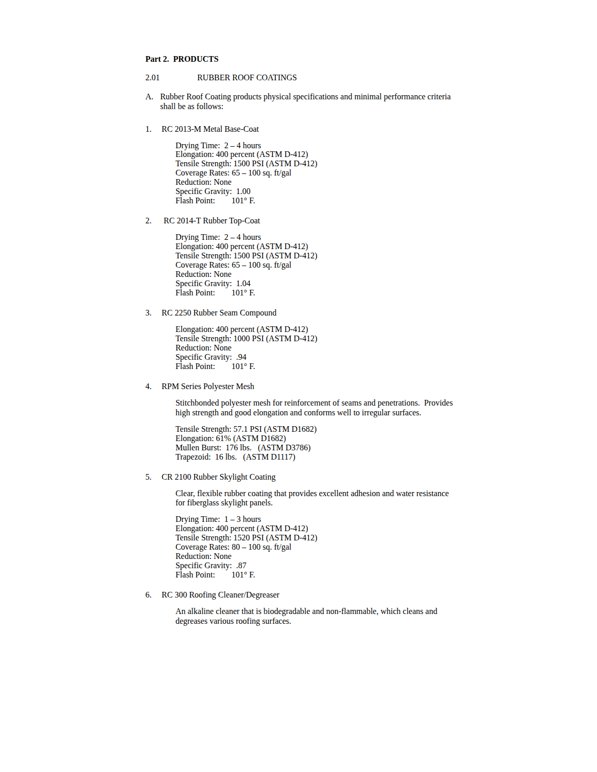Part 2. PRODUCTS
2.01
RUBBER ROOF COATINGS
A.
Rubber Roof Coating products physical specifications and minimal performance criteria shall be as follows:
1.
RC 2013-M Metal Base-Coat
Drying Time: 2 – 4 hours
Elongation: 400 percent (ASTM D-412)
Tensile Strength: 1500 PSI (ASTM D-412)
Coverage Rates: 65 – 100 sq. ft/gal
Reduction: None
Specific Gravity: 1.00
Flash Point: 101° F.
2.
RC 2014-T Rubber Top-Coat
Drying Time: 2 – 4 hours
Elongation: 400 percent (ASTM D-412)
Tensile Strength: 1500 PSI (ASTM D-412)
Coverage Rates: 65 – 100 sq. ft/gal
Reduction: None
Specific Gravity: 1.04
Flash Point: 101° F.
3.
RC 2250 Rubber Seam Compound
Elongation: 400 percent (ASTM D-412)
Tensile Strength: 1000 PSI (ASTM D-412)
Reduction: None
Specific Gravity: .94
Flash Point: 101° F.
4.
RPM Series Polyester Mesh
Stitchbonded polyester mesh for reinforcement of seams and penetrations. Provides high strength and good elongation and conforms well to irregular surfaces.
Tensile Strength: 57.1 PSI (ASTM D1682)
Elongation: 61% (ASTM D1682)
Mullen Burst: 176 lbs. (ASTM D3786)
Trapezoid: 16 lbs. (ASTM D1117)
5.
CR 2100 Rubber Skylight Coating
Clear, flexible rubber coating that provides excellent adhesion and water resistance for fiberglass skylight panels.
Drying Time: 1 – 3 hours
Elongation: 400 percent (ASTM D-412)
Tensile Strength: 1520 PSI (ASTM D-412)
Coverage Rates: 80 – 100 sq. ft/gal
Reduction: None
Specific Gravity: .87
Flash Point: 101° F.
6.
RC 300 Roofing Cleaner/Degreaser
An alkaline cleaner that is biodegradable and non-flammable, which cleans and degreases various roofing surfaces.